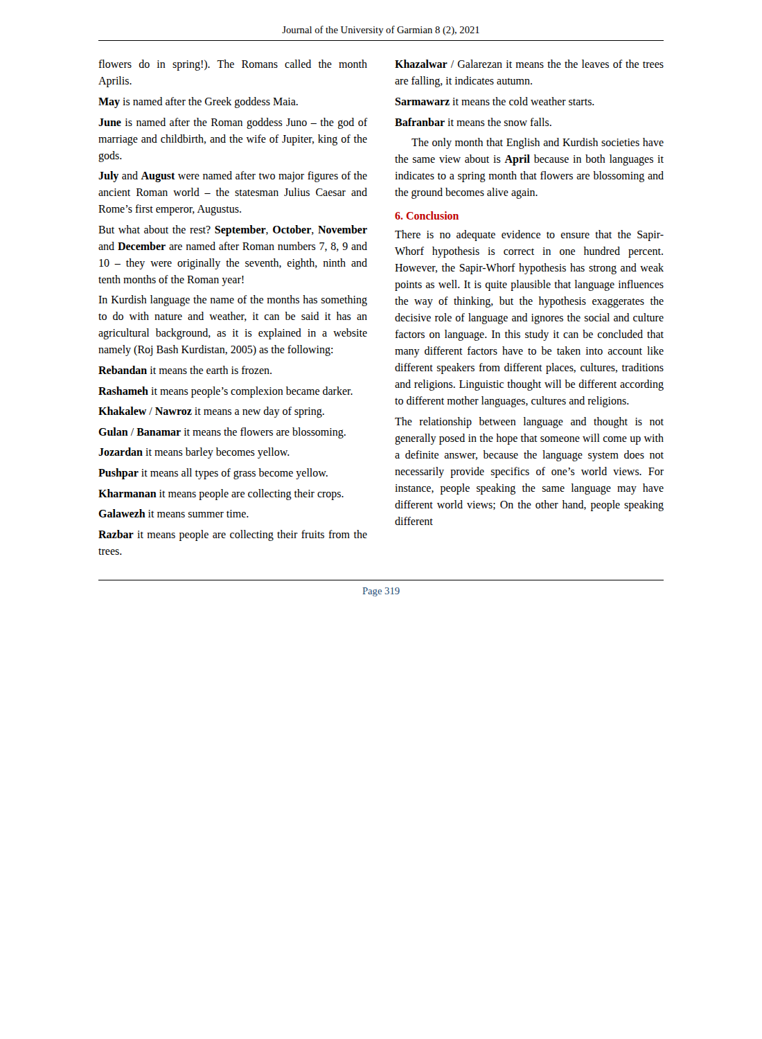Journal of the University of Garmian 8 (2), 2021
flowers do in spring!). The Romans called the month Aprilis.
May is named after the Greek goddess Maia.
June is named after the Roman goddess Juno – the god of marriage and childbirth, and the wife of Jupiter, king of the gods.
July and August were named after two major figures of the ancient Roman world – the statesman Julius Caesar and Rome’s first emperor, Augustus.
But what about the rest? September, October, November and December are named after Roman numbers 7, 8, 9 and 10 – they were originally the seventh, eighth, ninth and tenth months of the Roman year!
In Kurdish language the name of the months has something to do with nature and weather, it can be said it has an agricultural background, as it is explained in a website namely (Roj Bash Kurdistan, 2005) as the following:
Rebandan it means the earth is frozen.
Rashameh it means people’s complexion became darker.
Khakalew / Nawroz it means a new day of spring.
Gulan / Banamar it means the flowers are blossoming.
Jozardan it means barley becomes yellow.
Pushpar it means all types of grass become yellow.
Kharmanan it means people are collecting their crops.
Galawezh it means summer time.
Razbar it means people are collecting their fruits from the trees.
Khazalwar / Galarezan it means the the leaves of the trees are falling, it indicates autumn.
Sarmawarz it means the cold weather starts.
Bafranbar it means the snow falls.
The only month that English and Kurdish societies have the same view about is April because in both languages it indicates to a spring month that flowers are blossoming and the ground becomes alive again.
6. Conclusion
There is no adequate evidence to ensure that the Sapir-Whorf hypothesis is correct in one hundred percent. However, the Sapir-Whorf hypothesis has strong and weak points as well. It is quite plausible that language influences the way of thinking, but the hypothesis exaggerates the decisive role of language and ignores the social and culture factors on language. In this study it can be concluded that many different factors have to be taken into account like different speakers from different places, cultures, traditions and religions. Linguistic thought will be different according to different mother languages, cultures and religions.
The relationship between language and thought is not generally posed in the hope that someone will come up with a definite answer, because the language system does not necessarily provide specifics of one’s world views. For instance, people speaking the same language may have different world views; On the other hand, people speaking different
Page 319